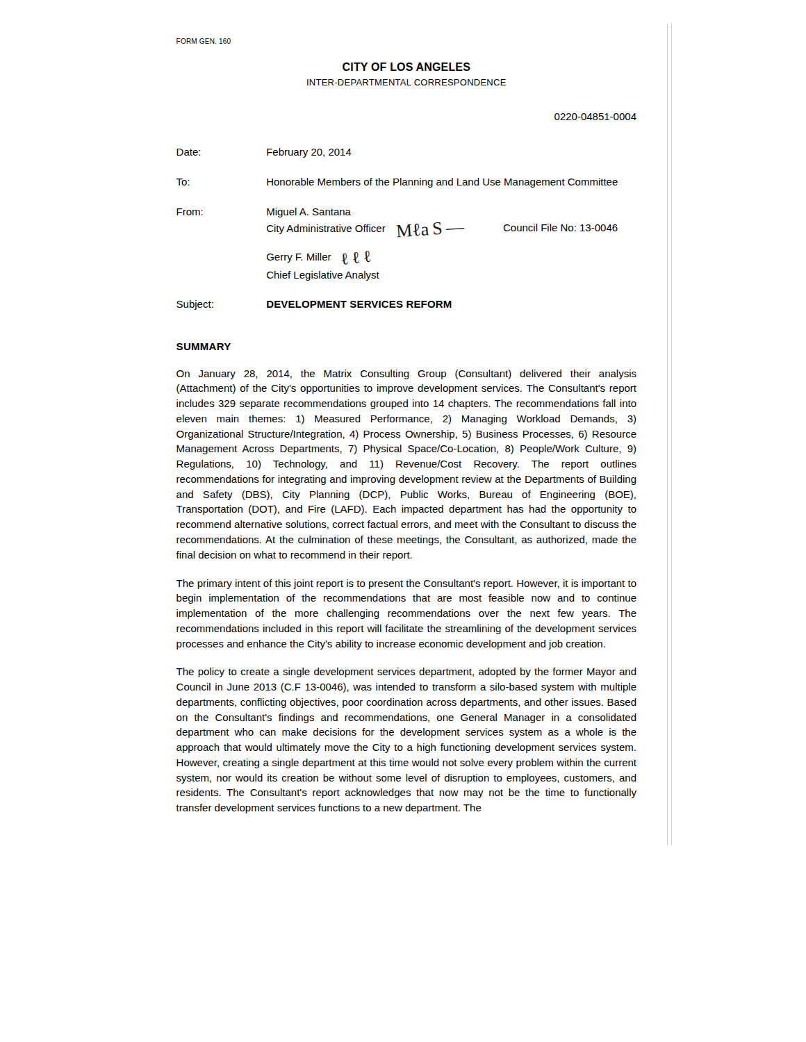FORM GEN. 160
CITY OF LOS ANGELES
INTER-DEPARTMENTAL CORRESPONDENCE
0220-04851-0004
| Date: | February 20, 2014 |
| To: | Honorable Members of the Planning and Land Use Management Committee |
| From: | Miguel A. Santana City Administrative Officer Mℓa S — Council File No: 13-0046 Gerry F. Miller ℓ ℓ ℓ Chief Legislative Analyst |
| Subject: | DEVELOPMENT SERVICES REFORM |
SUMMARY
On January 28, 2014, the Matrix Consulting Group (Consultant) delivered their analysis (Attachment) of the City's opportunities to improve development services. The Consultant's report includes 329 separate recommendations grouped into 14 chapters. The recommendations fall into eleven main themes: 1) Measured Performance, 2) Managing Workload Demands, 3) Organizational Structure/Integration, 4) Process Ownership, 5) Business Processes, 6) Resource Management Across Departments, 7) Physical Space/Co-Location, 8) People/Work Culture, 9) Regulations, 10) Technology, and 11) Revenue/Cost Recovery. The report outlines recommendations for integrating and improving development review at the Departments of Building and Safety (DBS), City Planning (DCP), Public Works, Bureau of Engineering (BOE), Transportation (DOT), and Fire (LAFD). Each impacted department has had the opportunity to recommend alternative solutions, correct factual errors, and meet with the Consultant to discuss the recommendations. At the culmination of these meetings, the Consultant, as authorized, made the final decision on what to recommend in their report.
The primary intent of this joint report is to present the Consultant's report. However, it is important to begin implementation of the recommendations that are most feasible now and to continue implementation of the more challenging recommendations over the next few years. The recommendations included in this report will facilitate the streamlining of the development services processes and enhance the City's ability to increase economic development and job creation.
The policy to create a single development services department, adopted by the former Mayor and Council in June 2013 (C.F 13-0046), was intended to transform a silo-based system with multiple departments, conflicting objectives, poor coordination across departments, and other issues. Based on the Consultant's findings and recommendations, one General Manager in a consolidated department who can make decisions for the development services system as a whole is the approach that would ultimately move the City to a high functioning development services system. However, creating a single department at this time would not solve every problem within the current system, nor would its creation be without some level of disruption to employees, customers, and residents. The Consultant's report acknowledges that now may not be the time to functionally transfer development services functions to a new department. The